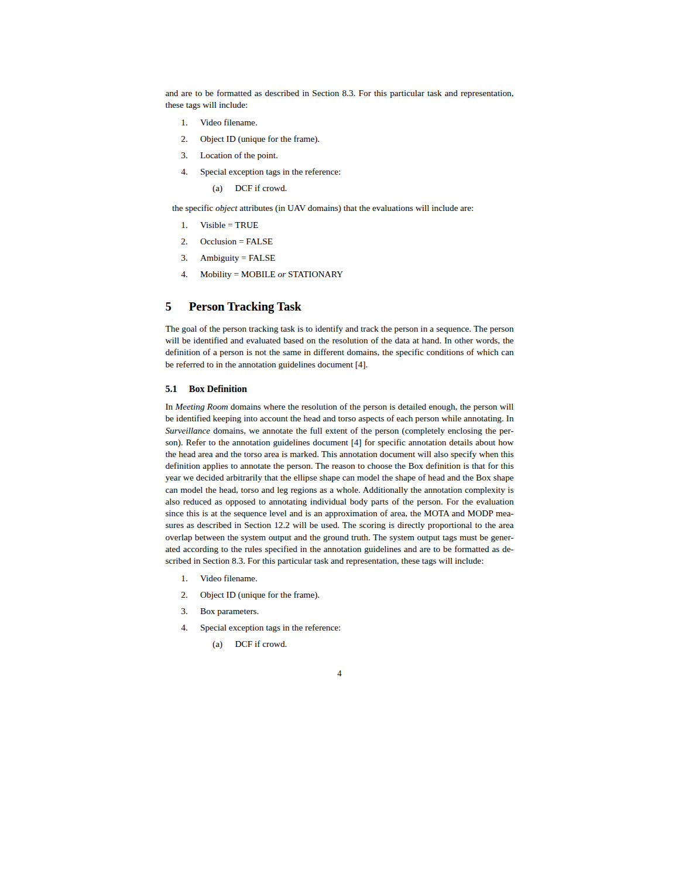and are to be formatted as described in Section 8.3. For this particular task and representation, these tags will include:
Video filename.
Object ID (unique for the frame).
Location of the point.
Special exception tags in the reference:
DCF if crowd.
the specific object attributes (in UAV domains) that the evaluations will include are:
Visible = TRUE
Occlusion = FALSE
Ambiguity = FALSE
Mobility = MOBILE or STATIONARY
5 Person Tracking Task
The goal of the person tracking task is to identify and track the person in a sequence. The person will be identified and evaluated based on the resolution of the data at hand. In other words, the definition of a person is not the same in different domains, the specific conditions of which can be referred to in the annotation guidelines document [4].
5.1 Box Definition
In Meeting Room domains where the resolution of the person is detailed enough, the person will be identified keeping into account the head and torso aspects of each person while annotating. In Surveillance domains, we annotate the full extent of the person (completely enclosing the person). Refer to the annotation guidelines document [4] for specific annotation details about how the head area and the torso area is marked. This annotation document will also specify when this definition applies to annotate the person. The reason to choose the Box definition is that for this year we decided arbitrarily that the ellipse shape can model the shape of head and the Box shape can model the head, torso and leg regions as a whole. Additionally the annotation complexity is also reduced as opposed to annotating individual body parts of the person. For the evaluation since this is at the sequence level and is an approximation of area, the MOTA and MODP measures as described in Section 12.2 will be used. The scoring is directly proportional to the area overlap between the system output and the ground truth. The system output tags must be generated according to the rules specified in the annotation guidelines and are to be formatted as described in Section 8.3. For this particular task and representation, these tags will include:
Video filename.
Object ID (unique for the frame).
Box parameters.
Special exception tags in the reference:
DCF if crowd.
4